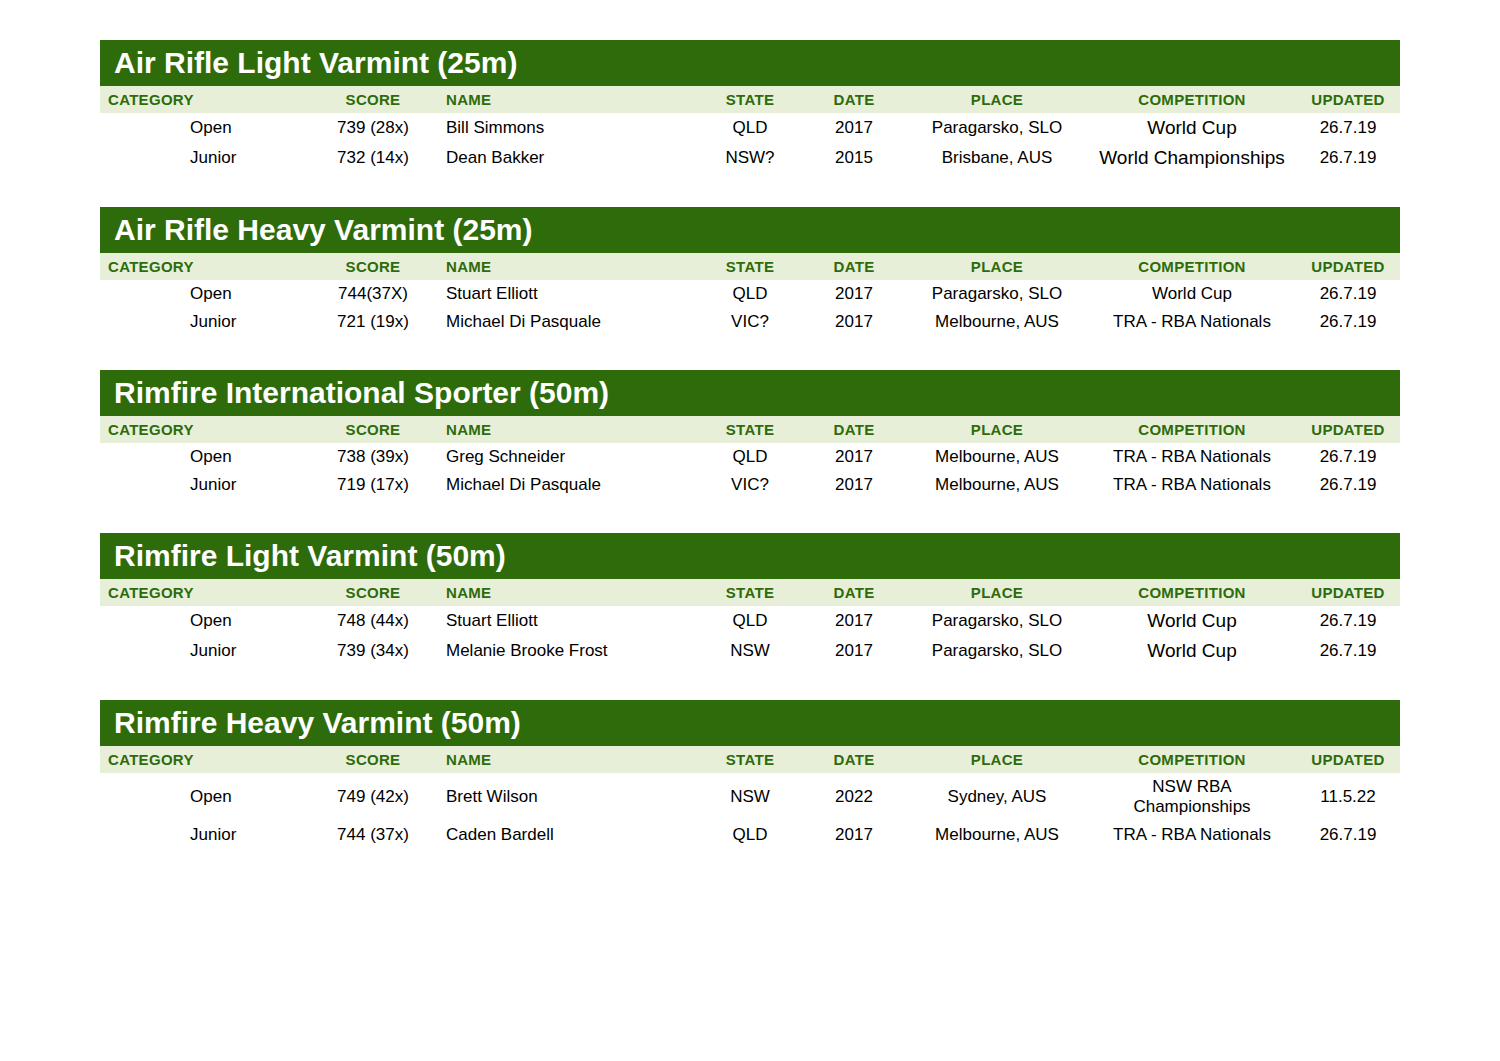Air Rifle Light Varmint (25m)
| CATEGORY | SCORE | NAME | STATE | DATE | PLACE | COMPETITION | UPDATED |
| --- | --- | --- | --- | --- | --- | --- | --- |
| Open | 739 (28x) | Bill Simmons | QLD | 2017 | Paragarsko, SLO | World Cup | 26.7.19 |
| Junior | 732 (14x) | Dean Bakker | NSW? | 2015 | Brisbane, AUS | World Championships | 26.7.19 |
Air Rifle Heavy Varmint (25m)
| CATEGORY | SCORE | NAME | STATE | DATE | PLACE | COMPETITION | UPDATED |
| --- | --- | --- | --- | --- | --- | --- | --- |
| Open | 744(37X) | Stuart Elliott | QLD | 2017 | Paragarsko, SLO | World Cup | 26.7.19 |
| Junior | 721 (19x) | Michael Di Pasquale | VIC? | 2017 | Melbourne, AUS | TRA - RBA Nationals | 26.7.19 |
Rimfire International Sporter (50m)
| CATEGORY | SCORE | NAME | STATE | DATE | PLACE | COMPETITION | UPDATED |
| --- | --- | --- | --- | --- | --- | --- | --- |
| Open | 738 (39x) | Greg Schneider | QLD | 2017 | Melbourne, AUS | TRA - RBA Nationals | 26.7.19 |
| Junior | 719 (17x) | Michael Di Pasquale | VIC? | 2017 | Melbourne, AUS | TRA - RBA Nationals | 26.7.19 |
Rimfire Light Varmint (50m)
| CATEGORY | SCORE | NAME | STATE | DATE | PLACE | COMPETITION | UPDATED |
| --- | --- | --- | --- | --- | --- | --- | --- |
| Open | 748 (44x) | Stuart Elliott | QLD | 2017 | Paragarsko, SLO | World Cup | 26.7.19 |
| Junior | 739 (34x) | Melanie Brooke Frost | NSW | 2017 | Paragarsko, SLO | World Cup | 26.7.19 |
Rimfire Heavy Varmint (50m)
| CATEGORY | SCORE | NAME | STATE | DATE | PLACE | COMPETITION | UPDATED |
| --- | --- | --- | --- | --- | --- | --- | --- |
| Open | 749 (42x) | Brett Wilson | NSW | 2022 | Sydney, AUS | NSW RBA Championships | 11.5.22 |
| Junior | 744 (37x) | Caden Bardell | QLD | 2017 | Melbourne, AUS | TRA - RBA Nationals | 26.7.19 |